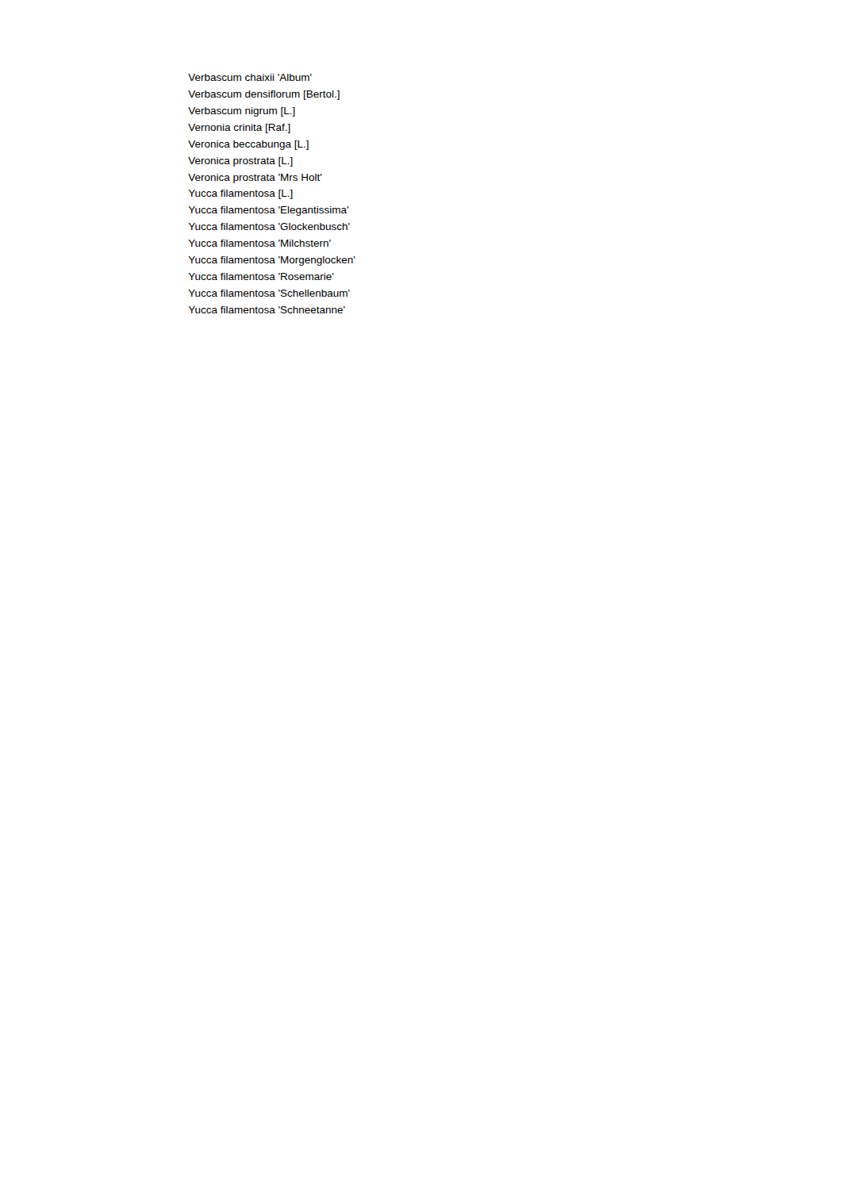Verbascum chaixii 'Album'
Verbascum densiflorum [Bertol.]
Verbascum nigrum [L.]
Vernonia crinita [Raf.]
Veronica beccabunga [L.]
Veronica prostrata [L.]
Veronica prostrata 'Mrs Holt'
Yucca filamentosa [L.]
Yucca filamentosa 'Elegantissima'
Yucca filamentosa 'Glockenbusch'
Yucca filamentosa 'Milchstern'
Yucca filamentosa 'Morgenglocken'
Yucca filamentosa 'Rosemarie'
Yucca filamentosa 'Schellenbaum'
Yucca filamentosa 'Schneetanne'